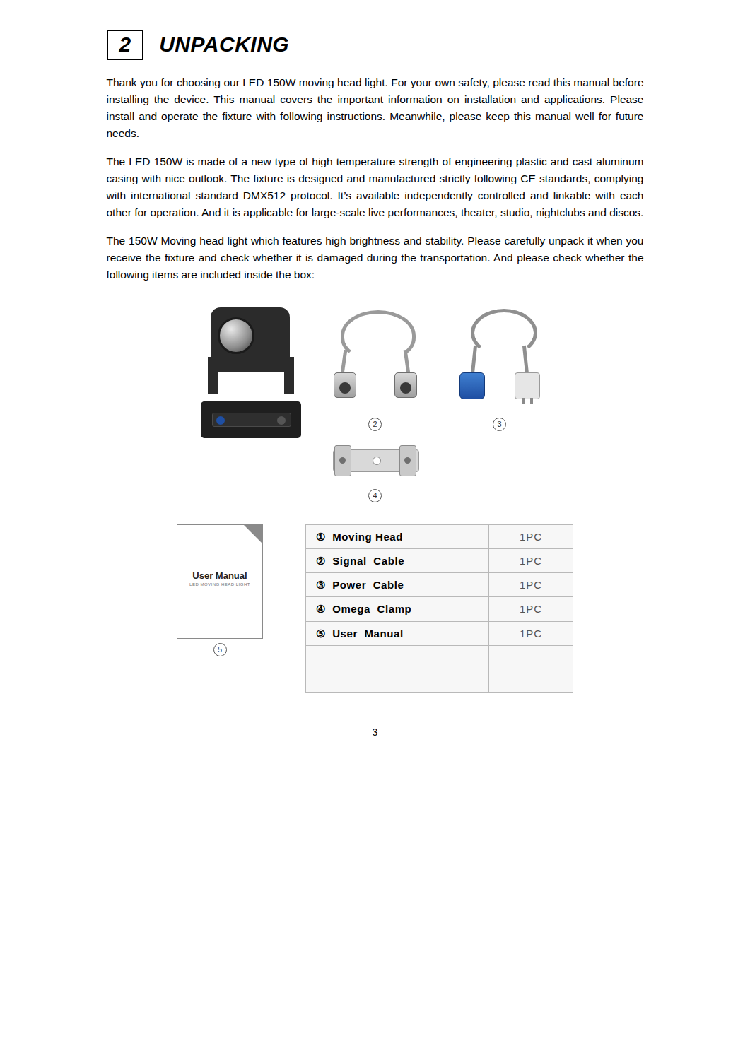2
UNPACKING
Thank you for choosing our LED 150W moving head light. For your own safety, please read this manual before installing the device. This manual covers the important information on installation and applications. Please install and operate the fixture with following instructions. Meanwhile, please keep this manual well for future needs.
The LED 150W is made of a new type of high temperature strength of engineering plastic and cast aluminum casing with nice outlook. The fixture is designed and manufactured strictly following CE standards, complying with international standard DMX512 protocol. It’s available independently controlled and linkable with each other for operation. And it is applicable for large-scale live performances, theater, studio, nightclubs and discos.
The 150W Moving head light which features high brightness and stability. Please carefully unpack it when you receive the fixture and check whether it is damaged during the transportation. And please check whether the following items are included inside the box:
2
3
4
User Manual
LED MOVING HEAD LIGHT
5
| ① Moving Head | 1PC |
| ② Signal Cable | 1PC |
| ③ Power Cable | 1PC |
| ④ Omega Clamp | 1PC |
| ⑤ User Manual | 1PC |
3